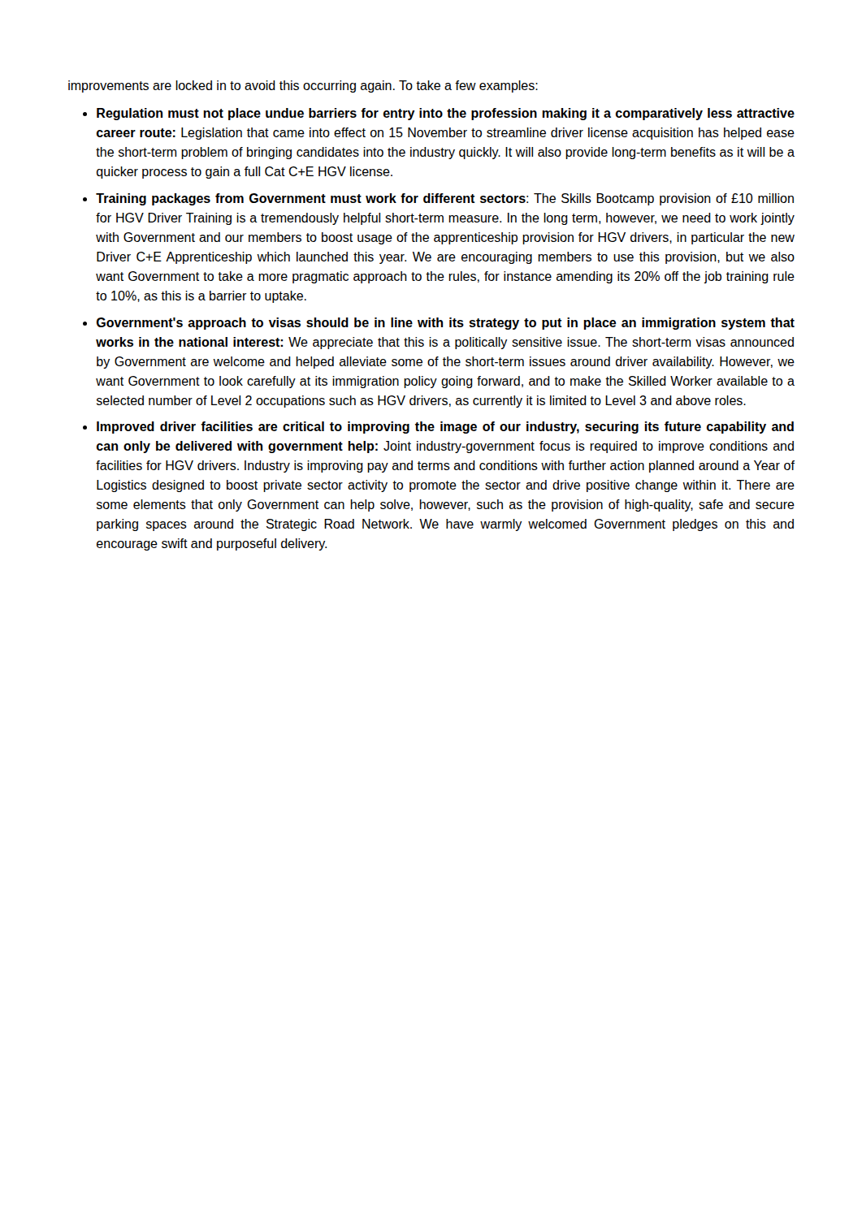improvements are locked in to avoid this occurring again. To take a few examples:
Regulation must not place undue barriers for entry into the profession making it a comparatively less attractive career route: Legislation that came into effect on 15 November to streamline driver license acquisition has helped ease the short-term problem of bringing candidates into the industry quickly. It will also provide long-term benefits as it will be a quicker process to gain a full Cat C+E HGV license.
Training packages from Government must work for different sectors: The Skills Bootcamp provision of £10 million for HGV Driver Training is a tremendously helpful short-term measure. In the long term, however, we need to work jointly with Government and our members to boost usage of the apprenticeship provision for HGV drivers, in particular the new Driver C+E Apprenticeship which launched this year. We are encouraging members to use this provision, but we also want Government to take a more pragmatic approach to the rules, for instance amending its 20% off the job training rule to 10%, as this is a barrier to uptake.
Government's approach to visas should be in line with its strategy to put in place an immigration system that works in the national interest: We appreciate that this is a politically sensitive issue. The short-term visas announced by Government are welcome and helped alleviate some of the short-term issues around driver availability. However, we want Government to look carefully at its immigration policy going forward, and to make the Skilled Worker available to a selected number of Level 2 occupations such as HGV drivers, as currently it is limited to Level 3 and above roles.
Improved driver facilities are critical to improving the image of our industry, securing its future capability and can only be delivered with government help: Joint industry-government focus is required to improve conditions and facilities for HGV drivers. Industry is improving pay and terms and conditions with further action planned around a Year of Logistics designed to boost private sector activity to promote the sector and drive positive change within it. There are some elements that only Government can help solve, however, such as the provision of high-quality, safe and secure parking spaces around the Strategic Road Network. We have warmly welcomed Government pledges on this and encourage swift and purposeful delivery.